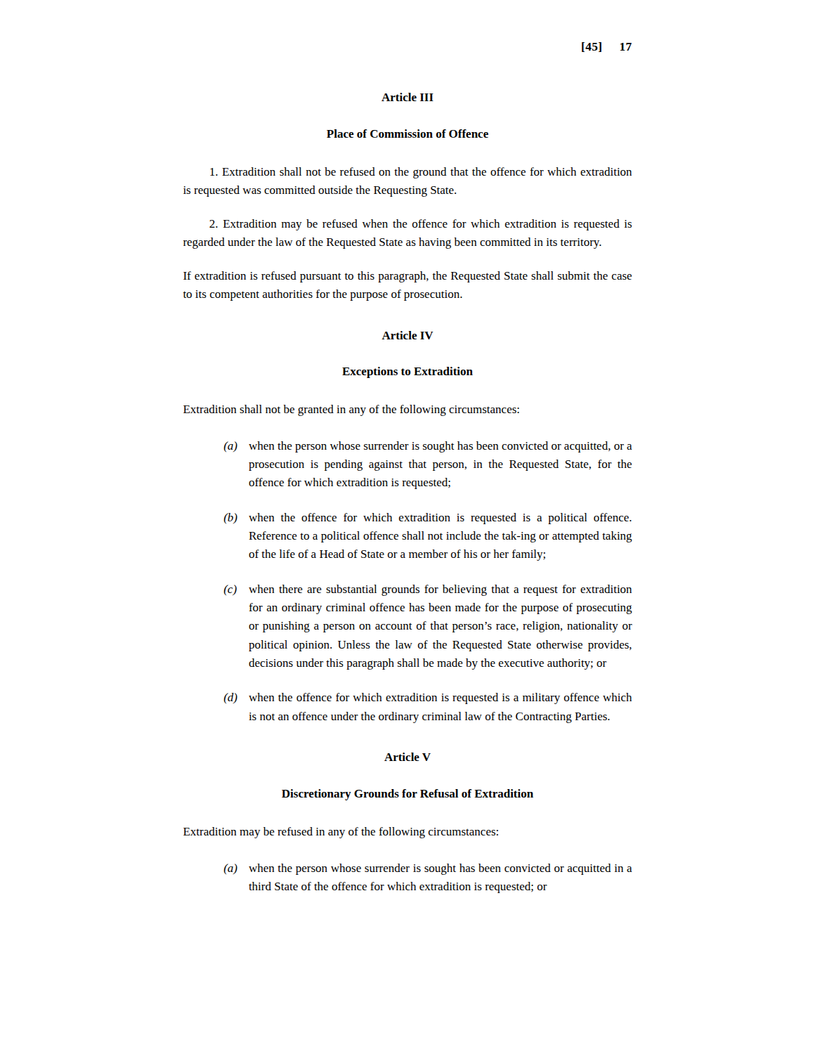[45] 17
Article III
Place of Commission of Offence
1. Extradition shall not be refused on the ground that the offence for which extradition is requested was committed outside the Requesting State.
2. Extradition may be refused when the offence for which extradition is requested is regarded under the law of the Requested State as having been committed in its territory.
If extradition is refused pursuant to this paragraph, the Requested State shall submit the case to its competent authorities for the purpose of prosecution.
Article IV
Exceptions to Extradition
Extradition shall not be granted in any of the following circumstances:
(a) when the person whose surrender is sought has been convicted or acquitted, or a prosecution is pending against that person, in the Requested State, for the offence for which extradition is requested;
(b) when the offence for which extradition is requested is a political offence. Reference to a political offence shall not include the tak-ing or attempted taking of the life of a Head of State or a member of his or her family;
(c) when there are substantial grounds for believing that a request for extradition for an ordinary criminal offence has been made for the purpose of prosecuting or punishing a person on account of that person’s race, religion, nationality or political opinion. Unless the law of the Requested State otherwise provides, decisions under this paragraph shall be made by the executive authority; or
(d) when the offence for which extradition is requested is a military offence which is not an offence under the ordinary criminal law of the Contracting Parties.
Article V
Discretionary Grounds for Refusal of Extradition
Extradition may be refused in any of the following circumstances:
(a) when the person whose surrender is sought has been convicted or acquitted in a third State of the offence for which extradition is requested; or